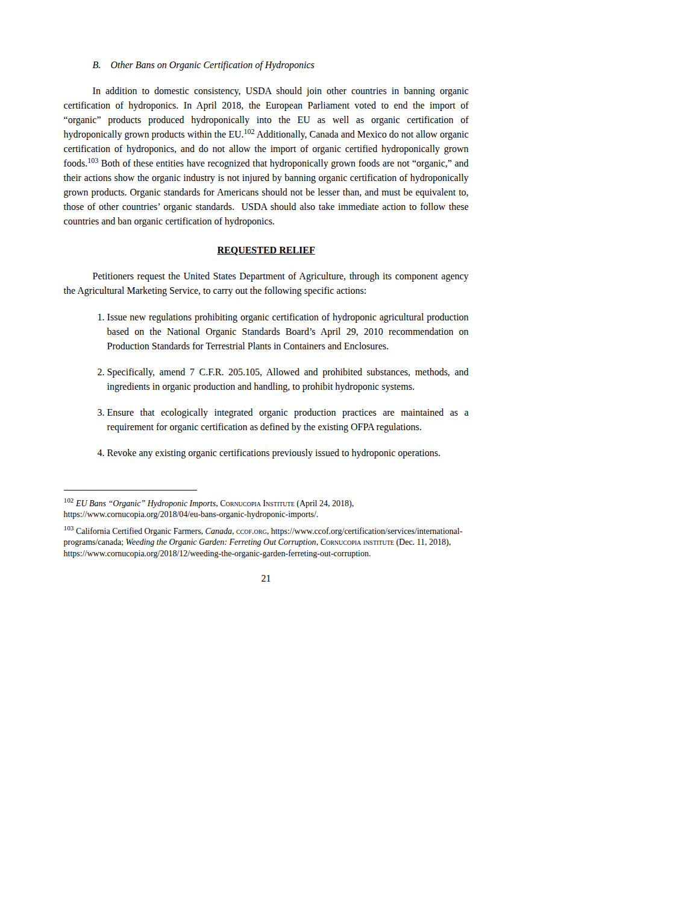B. Other Bans on Organic Certification of Hydroponics
In addition to domestic consistency, USDA should join other countries in banning organic certification of hydroponics. In April 2018, the European Parliament voted to end the import of “organic” products produced hydroponically into the EU as well as organic certification of hydroponically grown products within the EU.102 Additionally, Canada and Mexico do not allow organic certification of hydroponics, and do not allow the import of organic certified hydroponically grown foods.103 Both of these entities have recognized that hydroponically grown foods are not “organic,” and their actions show the organic industry is not injured by banning organic certification of hydroponically grown products. Organic standards for Americans should not be lesser than, and must be equivalent to, those of other countries’ organic standards. USDA should also take immediate action to follow these countries and ban organic certification of hydroponics.
REQUESTED RELIEF
Petitioners request the United States Department of Agriculture, through its component agency the Agricultural Marketing Service, to carry out the following specific actions:
Issue new regulations prohibiting organic certification of hydroponic agricultural production based on the National Organic Standards Board’s April 29, 2010 recommendation on Production Standards for Terrestrial Plants in Containers and Enclosures.
Specifically, amend 7 C.F.R. 205.105, Allowed and prohibited substances, methods, and ingredients in organic production and handling, to prohibit hydroponic systems.
Ensure that ecologically integrated organic production practices are maintained as a requirement for organic certification as defined by the existing OFPA regulations.
Revoke any existing organic certifications previously issued to hydroponic operations.
102 EU Bans “Organic” Hydroponic Imports, Cornucopia Institute (April 24, 2018), https://www.cornucopia.org/2018/04/eu-bans-organic-hydroponic-imports/.
103 California Certified Organic Farmers, Canada, ccof.org, https://www.ccof.org/certification/services/international-programs/canada; Weeding the Organic Garden: Ferreting Out Corruption, Cornucopia institute (Dec. 11, 2018), https://www.cornucopia.org/2018/12/weeding-the-organic-garden-ferreting-out-corruption.
21